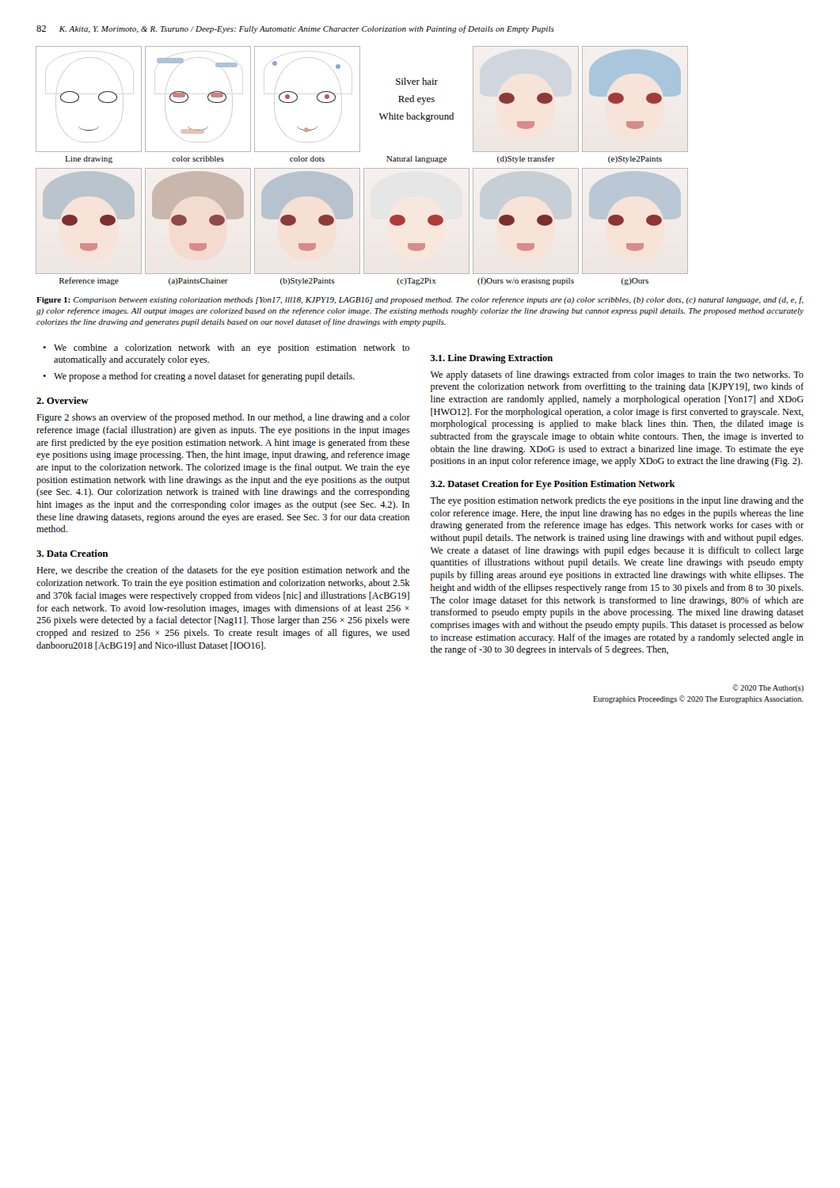82 K. Akita, Y. Morimoto, & R. Tsuruno / Deep-Eyes: Fully Automatic Anime Character Colorization with Painting of Details on Empty Pupils
Line drawing
color scribbles
color dots
Silver hair
Red eyes
White background
Natural language
(d)Style transfer
(e)Style2Paints
Reference image
(a)PaintsChainer
(b)Style2Paints
(c)Tag2Pix
(f)Ours w/o erasisng pupils
(g)Ours
Figure 1: Comparison between existing colorization methods [Yon17, lll18, KJPY19, LAGB16] and proposed method. The color reference inputs are (a) color scribbles, (b) color dots, (c) natural language, and (d, e, f, g) color reference images. All output images are colorized based on the reference color image. The existing methods roughly colorize the line drawing but cannot express pupil details. The proposed method accurately colorizes the line drawing and generates pupil details based on our novel dataset of line drawings with empty pupils.
We combine a colorization network with an eye position estimation network to automatically and accurately color eyes.
We propose a method for creating a novel dataset for generating pupil details.
2. Overview
Figure 2 shows an overview of the proposed method. In our method, a line drawing and a color reference image (facial illustration) are given as inputs. The eye positions in the input images are first predicted by the eye position estimation network. A hint image is generated from these eye positions using image processing. Then, the hint image, input drawing, and reference image are input to the colorization network. The colorized image is the final output. We train the eye position estimation network with line drawings as the input and the eye positions as the output (see Sec. 4.1). Our colorization network is trained with line drawings and the corresponding hint images as the input and the corresponding color images as the output (see Sec. 4.2). In these line drawing datasets, regions around the eyes are erased. See Sec. 3 for our data creation method.
3. Data Creation
Here, we describe the creation of the datasets for the eye position estimation network and the colorization network. To train the eye position estimation and colorization networks, about 2.5k and 370k facial images were respectively cropped from videos [nic] and illustrations [AcBG19] for each network. To avoid low-resolution images, images with dimensions of at least 256 × 256 pixels were detected by a facial detector [Nag11]. Those larger than 256 × 256 pixels were cropped and resized to 256 × 256 pixels. To create result images of all figures, we used danbooru2018 [AcBG19] and Nico-illust Dataset [IOO16].
3.1. Line Drawing Extraction
We apply datasets of line drawings extracted from color images to train the two networks. To prevent the colorization network from overfitting to the training data [KJPY19], two kinds of line extraction are randomly applied, namely a morphological operation [Yon17] and XDoG [HWO12]. For the morphological operation, a color image is first converted to grayscale. Next, morphological processing is applied to make black lines thin. Then, the dilated image is subtracted from the grayscale image to obtain white contours. Then, the image is inverted to obtain the line drawing. XDoG is used to extract a binarized line image. To estimate the eye positions in an input color reference image, we apply XDoG to extract the line drawing (Fig. 2).
3.2. Dataset Creation for Eye Position Estimation Network
The eye position estimation network predicts the eye positions in the input line drawing and the color reference image. Here, the input line drawing has no edges in the pupils whereas the line drawing generated from the reference image has edges. This network works for cases with or without pupil details. The network is trained using line drawings with and without pupil edges. We create a dataset of line drawings with pupil edges because it is difficult to collect large quantities of illustrations without pupil details. We create line drawings with pseudo empty pupils by filling areas around eye positions in extracted line drawings with white ellipses. The height and width of the ellipses respectively range from 15 to 30 pixels and from 8 to 30 pixels. The color image dataset for this network is transformed to line drawings, 80% of which are transformed to pseudo empty pupils in the above processing. The mixed line drawing dataset comprises images with and without the pseudo empty pupils. This dataset is processed as below to increase estimation accuracy. Half of the images are rotated by a randomly selected angle in the range of -30 to 30 degrees in intervals of 5 degrees. Then,
© 2020 The Author(s)
Eurographics Proceedings © 2020 The Eurographics Association.